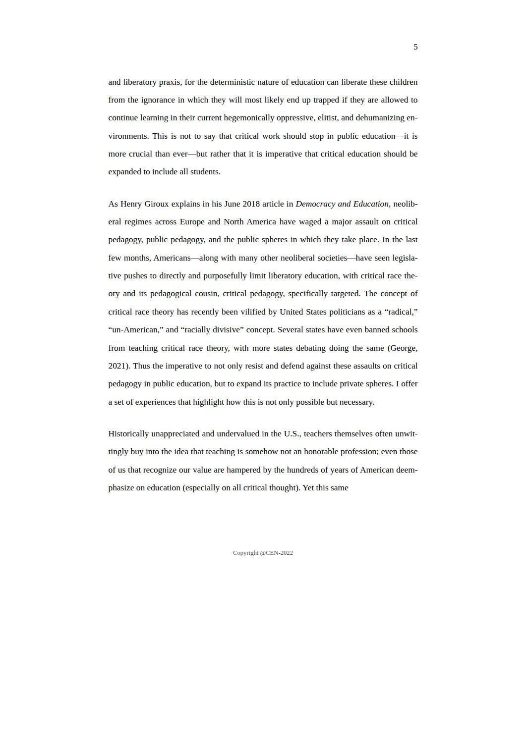5
and liberatory praxis, for the deterministic nature of education can liberate these children from the ignorance in which they will most likely end up trapped if they are allowed to continue learning in their current hegemonically oppressive, elitist, and dehumanizing environments. This is not to say that critical work should stop in public education—it is more crucial than ever—but rather that it is imperative that critical education should be expanded to include all students.
As Henry Giroux explains in his June 2018 article in Democracy and Education, neoliberal regimes across Europe and North America have waged a major assault on critical pedagogy, public pedagogy, and the public spheres in which they take place. In the last few months, Americans—along with many other neoliberal societies—have seen legislative pushes to directly and purposefully limit liberatory education, with critical race theory and its pedagogical cousin, critical pedagogy, specifically targeted. The concept of critical race theory has recently been vilified by United States politicians as a “radical,” “un-American,” and “racially divisive” concept. Several states have even banned schools from teaching critical race theory, with more states debating doing the same (George, 2021). Thus the imperative to not only resist and defend against these assaults on critical pedagogy in public education, but to expand its practice to include private spheres. I offer a set of experiences that highlight how this is not only possible but necessary.
Historically unappreciated and undervalued in the U.S., teachers themselves often unwittingly buy into the idea that teaching is somehow not an honorable profession; even those of us that recognize our value are hampered by the hundreds of years of American deemphasize on education (especially on all critical thought). Yet this same
Copyright @CEN-2022